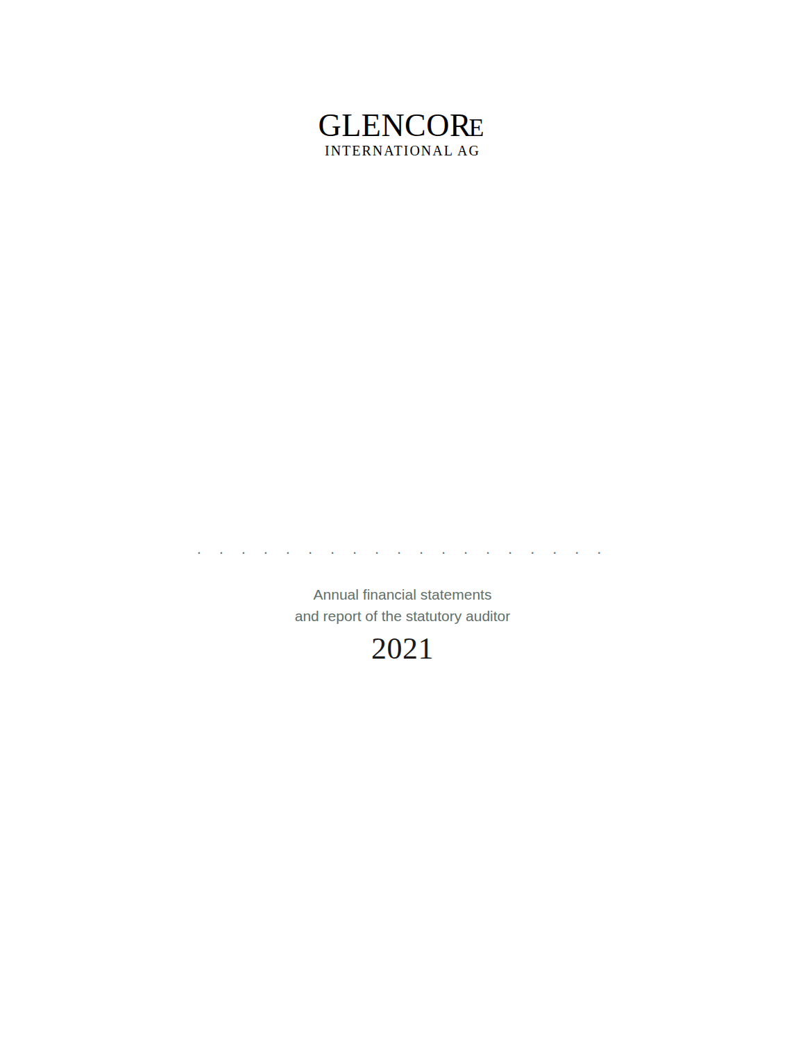GLENCORE
INTERNATIONAL AG
. . . . . . . . . . . . . . . . . . .
Annual financial statements
and report of the statutory auditor
2021